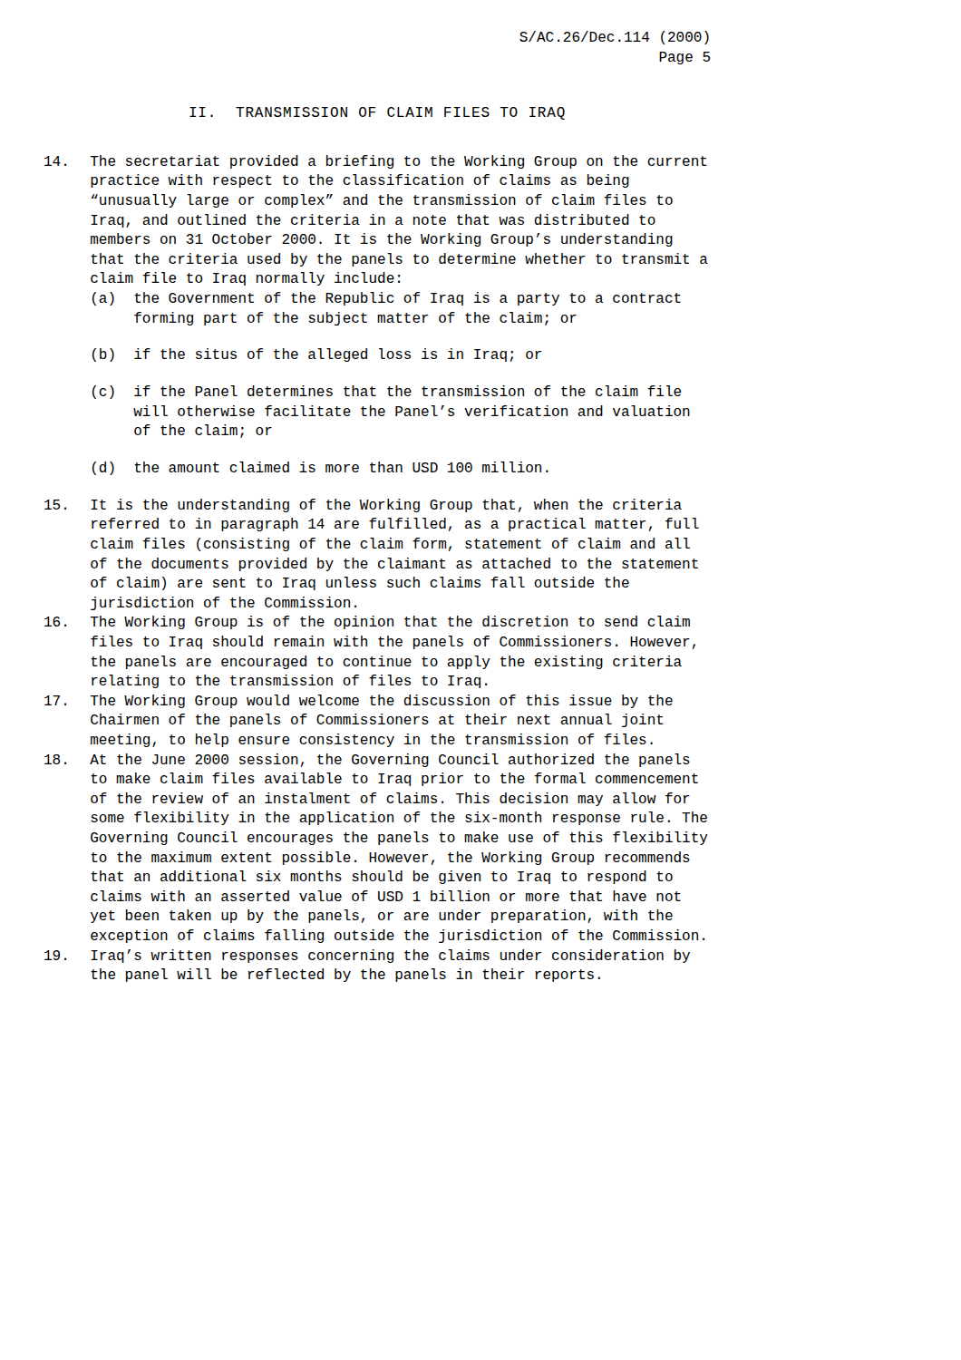S/AC.26/Dec.114 (2000) Page 5
II. TRANSMISSION OF CLAIM FILES TO IRAQ
14.
The secretariat provided a briefing to the Working Group on the current practice with respect to the classification of claims as being “unusually large or complex” and the transmission of claim files to Iraq, and outlined the criteria in a note that was distributed to members on 31 October 2000. It is the Working Group’s understanding that the criteria used by the panels to determine whether to transmit a claim file to Iraq normally include:
(a)
the Government of the Republic of Iraq is a party to a contract forming part of the subject matter of the claim; or
(b)
if the situs of the alleged loss is in Iraq; or
(c)
if the Panel determines that the transmission of the claim file will otherwise facilitate the Panel’s verification and valuation of the claim; or
(d)
the amount claimed is more than USD 100 million.
15.
It is the understanding of the Working Group that, when the criteria referred to in paragraph 14 are fulfilled, as a practical matter, full claim files (consisting of the claim form, statement of claim and all of the documents provided by the claimant as attached to the statement of claim) are sent to Iraq unless such claims fall outside the jurisdiction of the Commission.
16.
The Working Group is of the opinion that the discretion to send claim files to Iraq should remain with the panels of Commissioners. However, the panels are encouraged to continue to apply the existing criteria relating to the transmission of files to Iraq.
17.
The Working Group would welcome the discussion of this issue by the Chairmen of the panels of Commissioners at their next annual joint meeting, to help ensure consistency in the transmission of files.
18.
At the June 2000 session, the Governing Council authorized the panels to make claim files available to Iraq prior to the formal commencement of the review of an instalment of claims. This decision may allow for some flexibility in the application of the six-month response rule. The Governing Council encourages the panels to make use of this flexibility to the maximum extent possible. However, the Working Group recommends that an additional six months should be given to Iraq to respond to claims with an asserted value of USD 1 billion or more that have not yet been taken up by the panels, or are under preparation, with the exception of claims falling outside the jurisdiction of the Commission.
19.
Iraq’s written responses concerning the claims under consideration by the panel will be reflected by the panels in their reports.